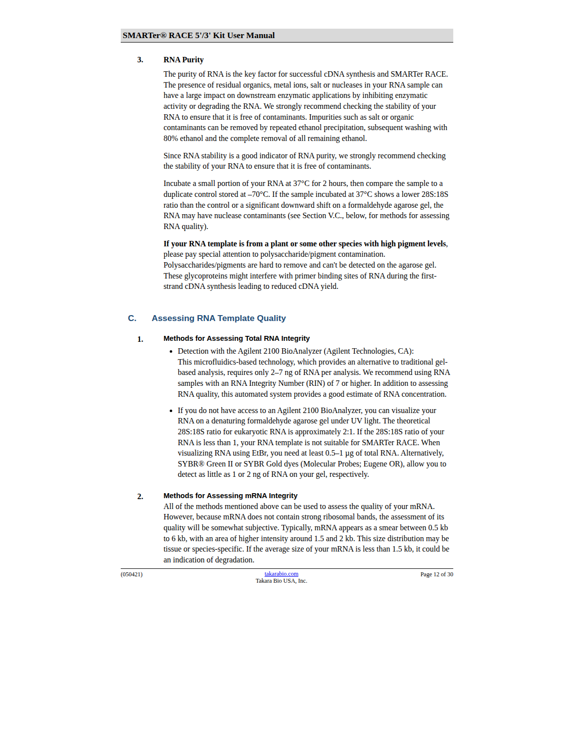SMARTer® RACE 5'/3' Kit User Manual
3.
RNA Purity
The purity of RNA is the key factor for successful cDNA synthesis and SMARTer RACE. The presence of residual organics, metal ions, salt or nucleases in your RNA sample can have a large impact on downstream enzymatic applications by inhibiting enzymatic activity or degrading the RNA. We strongly recommend checking the stability of your RNA to ensure that it is free of contaminants. Impurities such as salt or organic contaminants can be removed by repeated ethanol precipitation, subsequent washing with 80% ethanol and the complete removal of all remaining ethanol.
Since RNA stability is a good indicator of RNA purity, we strongly recommend checking the stability of your RNA to ensure that it is free of contaminants.
Incubate a small portion of your RNA at 37°C for 2 hours, then compare the sample to a duplicate control stored at –70°C. If the sample incubated at 37°C shows a lower 28S:18S ratio than the control or a significant downward shift on a formaldehyde agarose gel, the RNA may have nuclease contaminants (see Section V.C., below, for methods for assessing RNA quality).
If your RNA template is from a plant or some other species with high pigment levels, please pay special attention to polysaccharide/pigment contamination. Polysaccharides/pigments are hard to remove and can't be detected on the agarose gel. These glycoproteins might interfere with primer binding sites of RNA during the first-strand cDNA synthesis leading to reduced cDNA yield.
C.
Assessing RNA Template Quality
1.
Methods for Assessing Total RNA Integrity
Detection with the Agilent 2100 BioAnalyzer (Agilent Technologies, CA):
This microfluidics-based technology, which provides an alternative to traditional gel-based analysis, requires only 2–7 ng of RNA per analysis. We recommend using RNA samples with an RNA Integrity Number (RIN) of 7 or higher. In addition to assessing RNA quality, this automated system provides a good estimate of RNA concentration.
If you do not have access to an Agilent 2100 BioAnalyzer, you can visualize your RNA on a denaturing formaldehyde agarose gel under UV light. The theoretical 28S:18S ratio for eukaryotic RNA is approximately 2:1. If the 28S:18S ratio of your RNA is less than 1, your RNA template is not suitable for SMARTer RACE. When visualizing RNA using EtBr, you need at least 0.5–1 µg of total RNA. Alternatively, SYBR® Green II or SYBR Gold dyes (Molecular Probes; Eugene OR), allow you to detect as little as 1 or 2 ng of RNA on your gel, respectively.
2.
Methods for Assessing mRNA Integrity
All of the methods mentioned above can be used to assess the quality of your mRNA. However, because mRNA does not contain strong ribosomal bands, the assessment of its quality will be somewhat subjective. Typically, mRNA appears as a smear between 0.5 kb to 6 kb, with an area of higher intensity around 1.5 and 2 kb. This size distribution may be tissue or species-specific. If the average size of your mRNA is less than 1.5 kb, it could be an indication of degradation.
(050421)
takarabio.com
Takara Bio USA, Inc.
Page 12 of 30